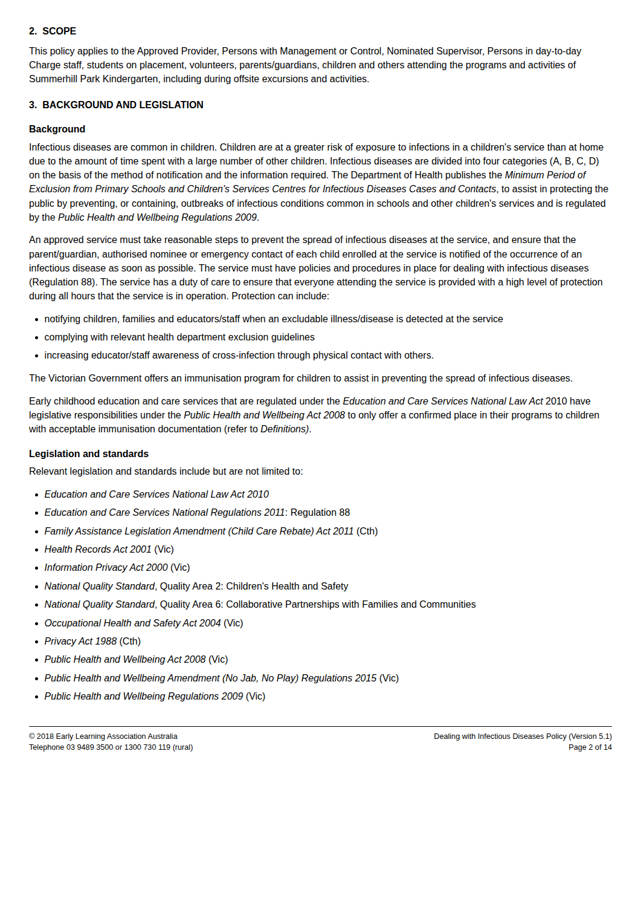2. SCOPE
This policy applies to the Approved Provider, Persons with Management or Control, Nominated Supervisor, Persons in day-to-day Charge staff, students on placement, volunteers, parents/guardians, children and others attending the programs and activities of Summerhill Park Kindergarten, including during offsite excursions and activities.
3. BACKGROUND AND LEGISLATION
Background
Infectious diseases are common in children. Children are at a greater risk of exposure to infections in a children's service than at home due to the amount of time spent with a large number of other children. Infectious diseases are divided into four categories (A, B, C, D) on the basis of the method of notification and the information required. The Department of Health publishes the Minimum Period of Exclusion from Primary Schools and Children's Services Centres for Infectious Diseases Cases and Contacts, to assist in protecting the public by preventing, or containing, outbreaks of infectious conditions common in schools and other children's services and is regulated by the Public Health and Wellbeing Regulations 2009.
An approved service must take reasonable steps to prevent the spread of infectious diseases at the service, and ensure that the parent/guardian, authorised nominee or emergency contact of each child enrolled at the service is notified of the occurrence of an infectious disease as soon as possible. The service must have policies and procedures in place for dealing with infectious diseases (Regulation 88). The service has a duty of care to ensure that everyone attending the service is provided with a high level of protection during all hours that the service is in operation. Protection can include:
notifying children, families and educators/staff when an excludable illness/disease is detected at the service
complying with relevant health department exclusion guidelines
increasing educator/staff awareness of cross-infection through physical contact with others.
The Victorian Government offers an immunisation program for children to assist in preventing the spread of infectious diseases.
Early childhood education and care services that are regulated under the Education and Care Services National Law Act 2010 have legislative responsibilities under the Public Health and Wellbeing Act 2008 to only offer a confirmed place in their programs to children with acceptable immunisation documentation (refer to Definitions).
Legislation and standards
Relevant legislation and standards include but are not limited to:
Education and Care Services National Law Act 2010
Education and Care Services National Regulations 2011: Regulation 88
Family Assistance Legislation Amendment (Child Care Rebate) Act 2011 (Cth)
Health Records Act 2001 (Vic)
Information Privacy Act 2000 (Vic)
National Quality Standard, Quality Area 2: Children's Health and Safety
National Quality Standard, Quality Area 6: Collaborative Partnerships with Families and Communities
Occupational Health and Safety Act 2004 (Vic)
Privacy Act 1988 (Cth)
Public Health and Wellbeing Act 2008 (Vic)
Public Health and Wellbeing Amendment (No Jab, No Play) Regulations 2015 (Vic)
Public Health and Wellbeing Regulations 2009 (Vic)
© 2018 Early Learning Association Australia
Dealing with Infectious Diseases Policy (Version 5.1)
Telephone 03 9489 3500 or 1300 730 119 (rural)
Page 2 of 14